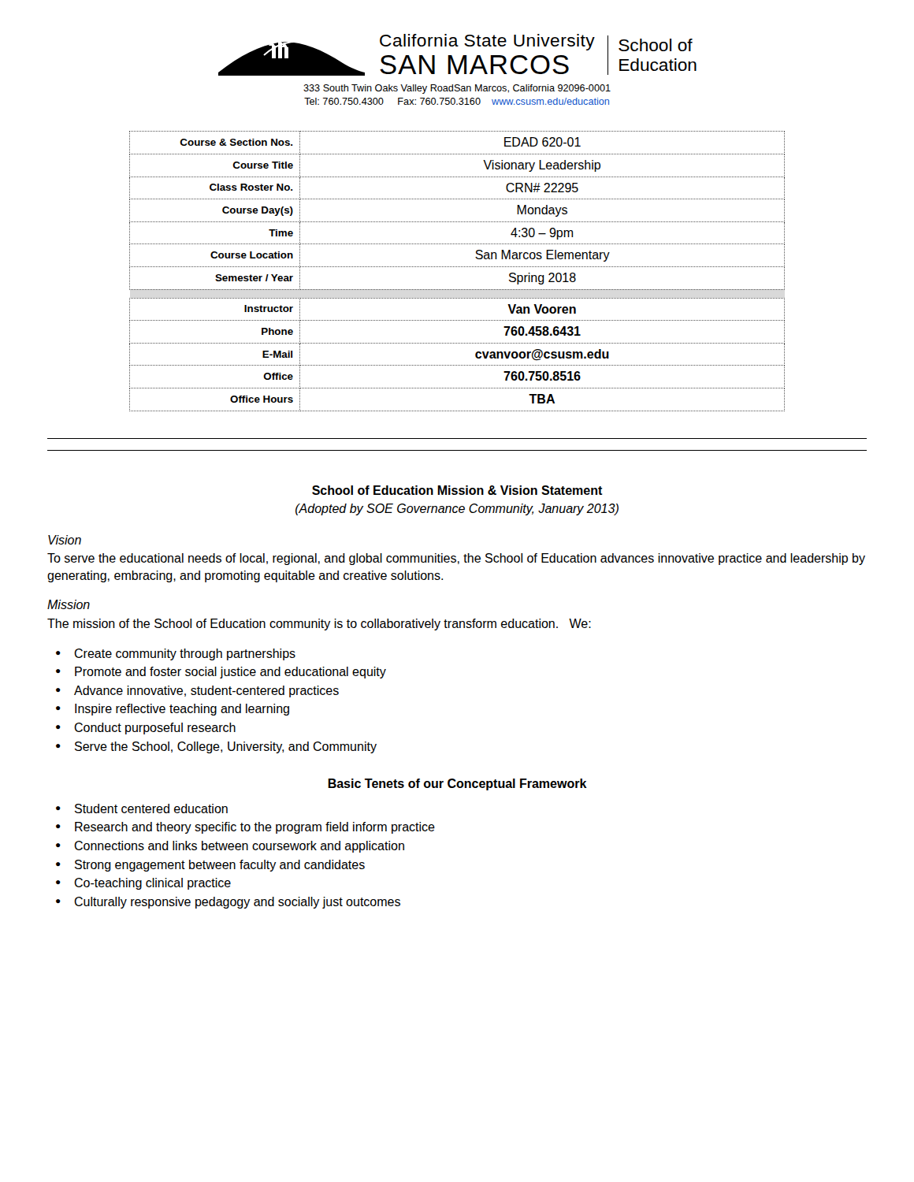California State University
SAN MARCOS
School of
Education
333 South Twin Oaks Valley RoadSan Marcos, California 92096-0001
Tel: 760.750.4300 Fax: 760.750.3160 www.csusm.edu/education
| Course & Section Nos. | EDAD 620-01 |
| Course Title | Visionary Leadership |
| Class Roster No. | CRN# 22295 |
| Course Day(s) | Mondays |
| Time | 4:30 – 9pm |
| Course Location | San Marcos Elementary |
| Semester / Year | Spring 2018 |
| Instructor | Van Vooren |
| Phone | 760.458.6431 |
| E-Mail | cvanvoor@csusm.edu |
| Office | 760.750.8516 |
| Office Hours | TBA |
School of Education Mission & Vision Statement
(Adopted by SOE Governance Community, January 2013)
Vision
To serve the educational needs of local, regional, and global communities, the School of Education advances innovative practice and leadership by generating, embracing, and promoting equitable and creative solutions.
Mission
The mission of the School of Education community is to collaboratively transform education. We:
Create community through partnerships
Promote and foster social justice and educational equity
Advance innovative, student-centered practices
Inspire reflective teaching and learning
Conduct purposeful research
Serve the School, College, University, and Community
Basic Tenets of our Conceptual Framework
Student centered education
Research and theory specific to the program field inform practice
Connections and links between coursework and application
Strong engagement between faculty and candidates
Co-teaching clinical practice
Culturally responsive pedagogy and socially just outcomes